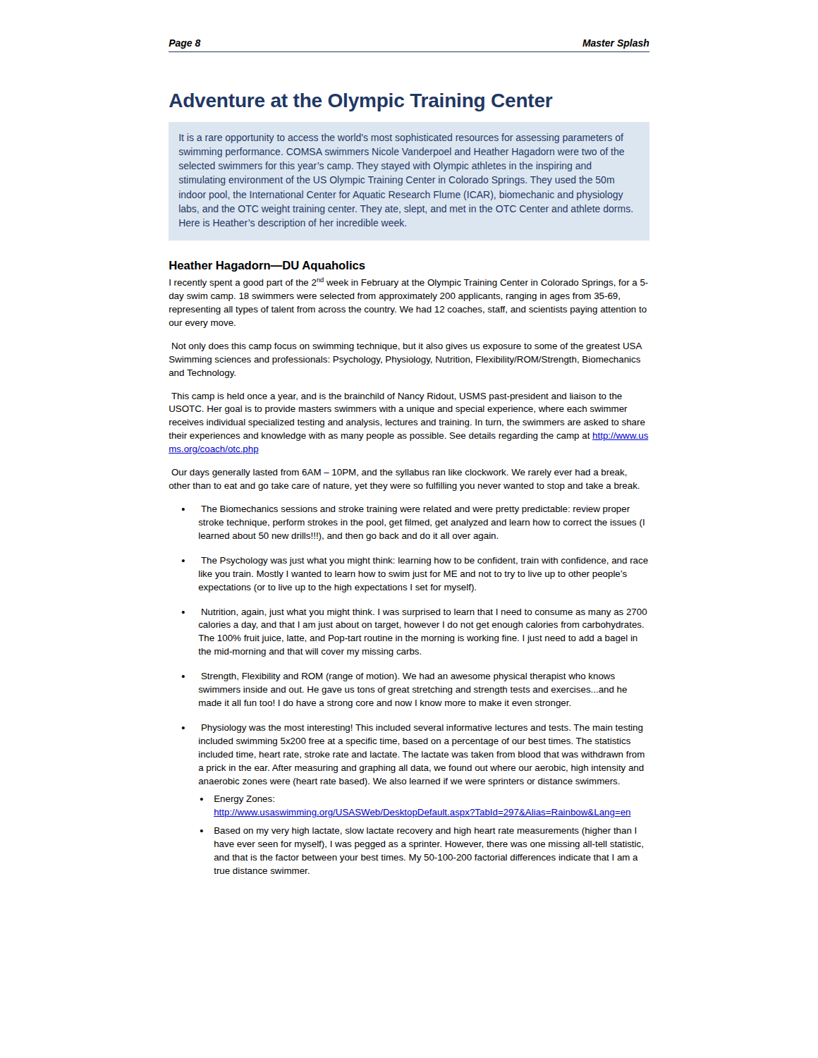Page 8 Master Splash
Adventure at the Olympic Training Center
It is a rare opportunity to access the world's most sophisticated resources for assessing parameters of swimming performance. COMSA swimmers Nicole Vanderpoel and Heather Hagadorn were two of the selected swimmers for this year’s camp. They stayed with Olympic athletes in the inspiring and stimulating environment of the US Olympic Training Center in Colorado Springs. They used the 50m indoor pool, the International Center for Aquatic Research Flume (ICAR), biomechanic and physiology labs, and the OTC weight training center. They ate, slept, and met in the OTC Center and athlete dorms. Here is Heather’s description of her incredible week.
Heather Hagadorn—DU Aquaholics
I recently spent a good part of the 2nd week in February at the Olympic Training Center in Colorado Springs, for a 5-day swim camp. 18 swimmers were selected from approximately 200 applicants, ranging in ages from 35-69, representing all types of talent from across the country. We had 12 coaches, staff, and scientists paying attention to our every move.
Not only does this camp focus on swimming technique, but it also gives us exposure to some of the greatest USA Swimming sciences and professionals: Psychology, Physiology, Nutrition, Flexibility/ROM/Strength, Biomechanics and Technology.
This camp is held once a year, and is the brainchild of Nancy Ridout, USMS past-president and liaison to the USOTC. Her goal is to provide masters swimmers with a unique and special experience, where each swimmer receives individual specialized testing and analysis, lectures and training. In turn, the swimmers are asked to share their experiences and knowledge with as many people as possible. See details regarding the camp at http://www.usms.org/coach/otc.php
Our days generally lasted from 6AM – 10PM, and the syllabus ran like clockwork. We rarely ever had a break, other than to eat and go take care of nature, yet they were so fulfilling you never wanted to stop and take a break.
The Biomechanics sessions and stroke training were related and were pretty predictable: review proper stroke technique, perform strokes in the pool, get filmed, get analyzed and learn how to correct the issues (I learned about 50 new drills!!!), and then go back and do it all over again.
The Psychology was just what you might think: learning how to be confident, train with confidence, and race like you train. Mostly I wanted to learn how to swim just for ME and not to try to live up to other people’s expectations (or to live up to the high expectations I set for myself).
Nutrition, again, just what you might think. I was surprised to learn that I need to consume as many as 2700 calories a day, and that I am just about on target, however I do not get enough calories from carbohydrates. The 100% fruit juice, latte, and Pop-tart routine in the morning is working fine. I just need to add a bagel in the mid-morning and that will cover my missing carbs.
Strength, Flexibility and ROM (range of motion). We had an awesome physical therapist who knows swimmers inside and out. He gave us tons of great stretching and strength tests and exercises...and he made it all fun too! I do have a strong core and now I know more to make it even stronger.
Physiology was the most interesting! This included several informative lectures and tests. The main testing included swimming 5x200 free at a specific time, based on a percentage of our best times. The statistics included time, heart rate, stroke rate and lactate. The lactate was taken from blood that was withdrawn from a prick in the ear. After measuring and graphing all data, we found out where our aerobic, high intensity and anaerobic zones were (heart rate based). We also learned if we were sprinters or distance swimmers.
Energy Zones:
http://www.usaswimming.org/USASWeb/DesktopDefault.aspx?TabId=297&Alias=Rainbow&Lang=en
Based on my very high lactate, slow lactate recovery and high heart rate measurements (higher than I have ever seen for myself), I was pegged as a sprinter. However, there was one missing all-tell statistic, and that is the factor between your best times. My 50-100-200 factorial differences indicate that I am a true distance swimmer.